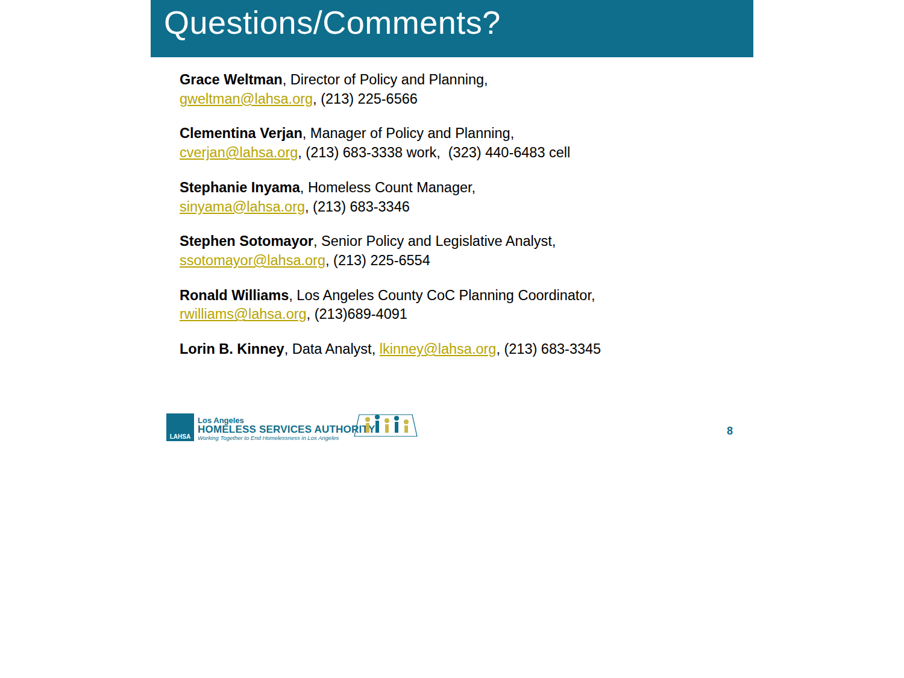Questions/Comments?
Grace Weltman, Director of Policy and Planning,
gweltman@lahsa.org, (213) 225-6566
Clementina Verjan, Manager of Policy and Planning,
cverjan@lahsa.org, (213) 683-3338 work, (323) 440-6483 cell
Stephanie Inyama, Homeless Count Manager,
sinyama@lahsa.org, (213) 683-3346
Stephen Sotomayor, Senior Policy and Legislative Analyst,
ssotomayor@lahsa.org, (213) 225-6554
Ronald Williams, Los Angeles County CoC Planning Coordinator,
rwilliams@lahsa.org, (213)689-4091
Lorin B. Kinney, Data Analyst, lkinney@lahsa.org, (213) 683-3345
LAHSA
Los Angeles
HOMELESS SERVICES AUTHORITY
Working Together to End Homelessness in Los Angeles
8